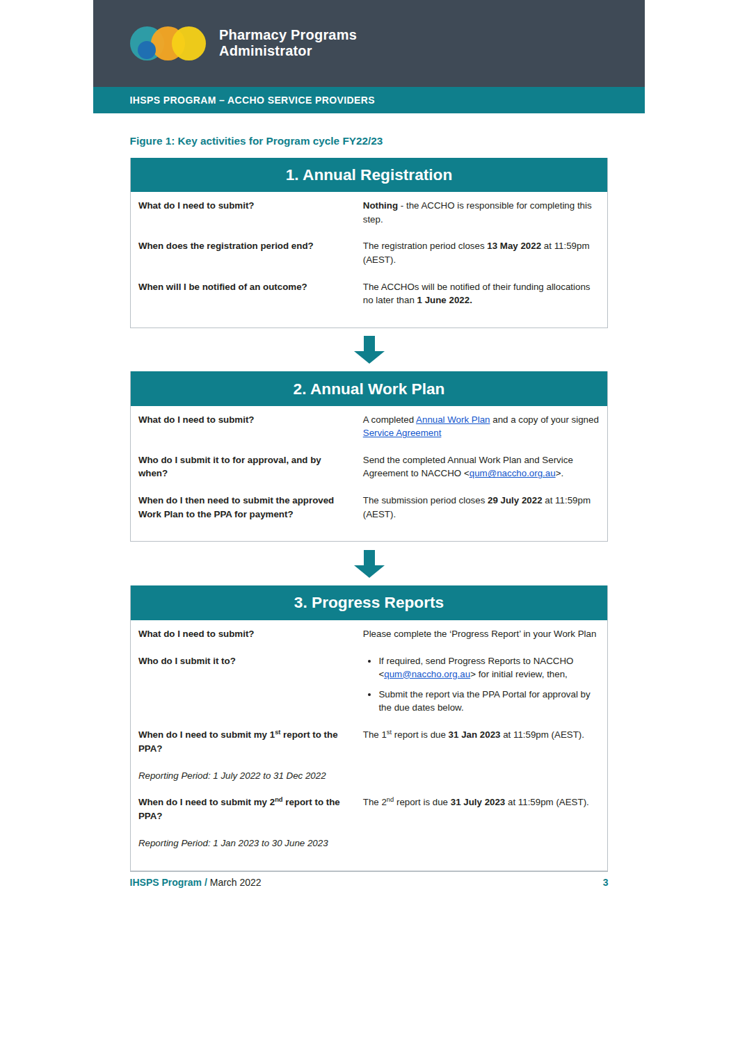Pharmacy Programs Administrator
IHSPS PROGRAM – ACCHO SERVICE PROVIDERS
Figure 1: Key activities for Program cycle FY22/23
1. Annual Registration
| What do I need to submit? | Nothing - the ACCHO is responsible for completing this step. |
| When does the registration period end? | The registration period closes 13 May 2022 at 11:59pm (AEST). |
| When will I be notified of an outcome? | The ACCHOs will be notified of their funding allocations no later than 1 June 2022. |
2. Annual Work Plan
| What do I need to submit? | A completed Annual Work Plan and a copy of your signed Service Agreement |
| Who do I submit it to for approval, and by when? | Send the completed Annual Work Plan and Service Agreement to NACCHO < qum@naccho.org.au >. |
| When do I then need to submit the approved Work Plan to the PPA for payment? | The submission period closes 29 July 2022 at 11:59pm (AEST). |
3. Progress Reports
| What do I need to submit? | Please complete the ‘Progress Report’ in your Work Plan |
| Who do I submit it to? | If required, send Progress Reports to NACCHO < qum@naccho.org.au > for initial review, then, Submit the report via the PPA Portal for approval by the due dates below. |
| When do I need to submit my 1 st report to the PPA? | The 1 st report is due 31 Jan 2023 at 11:59pm (AEST). |
| Reporting Period: 1 July 2022 to 31 Dec 2022 | |
| When do I need to submit my 2 nd report to the PPA? | The 2 nd report is due 31 July 2023 at 11:59pm (AEST). |
| Reporting Period: 1 Jan 2023 to 30 June 2023 | |
IHSPS Program / March 2022
3